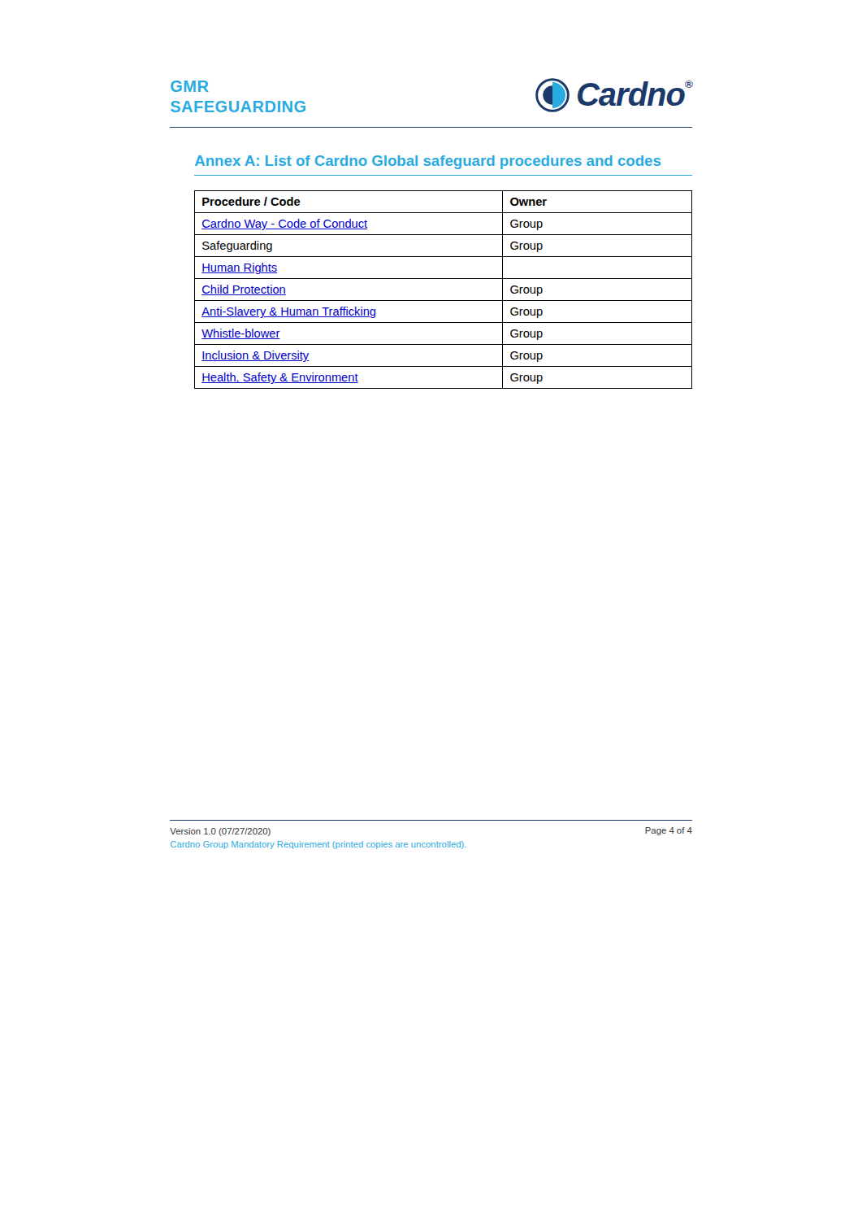GMR
SAFEGUARDING
Cardno®
Annex A: List of Cardno Global safeguard procedures and codes
| Procedure / Code | Owner |
| --- | --- |
| Cardno Way - Code of Conduct | Group |
| Safeguarding | Group |
| Human Rights | |
| Child Protection | Group |
| Anti-Slavery & Human Trafficking | Group |
| Whistle-blower | Group |
| Inclusion & Diversity | Group |
| Health, Safety & Environment | Group |
Version 1.0 (07/27/2020)
Cardno Group Mandatory Requirement (printed copies are uncontrolled).
Page 4 of 4